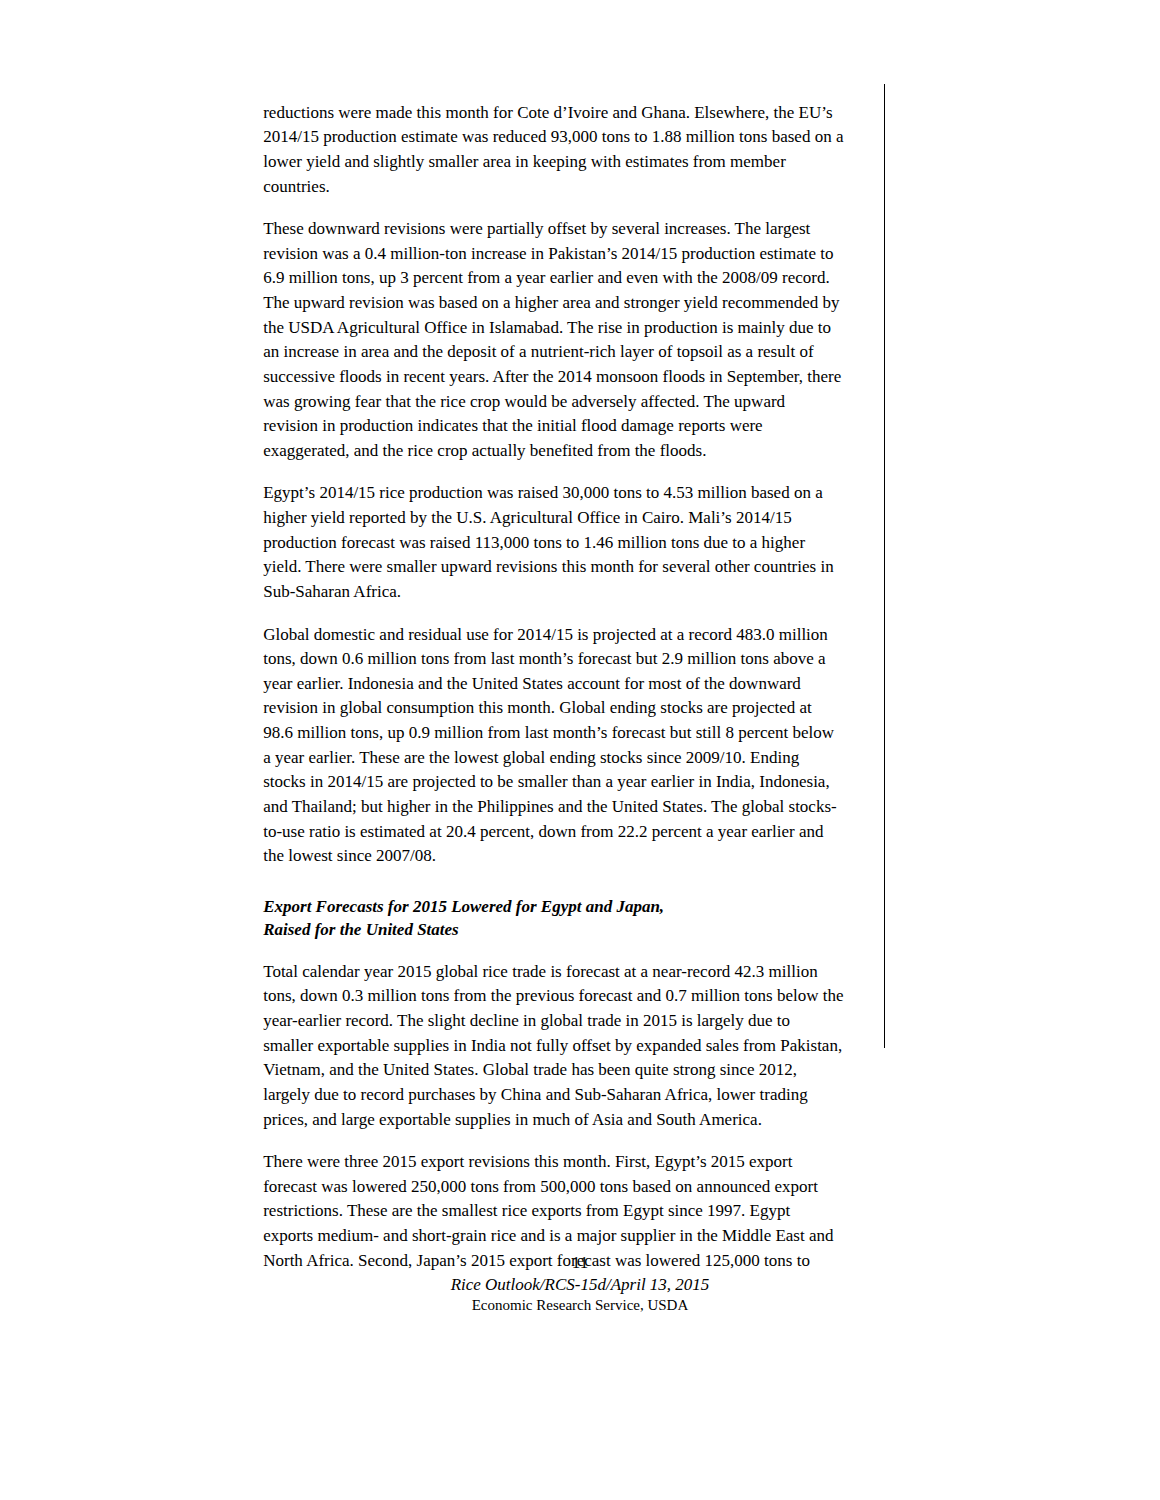reductions were made this month for Cote d’Ivoire and Ghana. Elsewhere, the EU’s 2014/15 production estimate was reduced 93,000 tons to 1.88 million tons based on a lower yield and slightly smaller area in keeping with estimates from member countries.
These downward revisions were partially offset by several increases. The largest revision was a 0.4 million-ton increase in Pakistan’s 2014/15 production estimate to 6.9 million tons, up 3 percent from a year earlier and even with the 2008/09 record. The upward revision was based on a higher area and stronger yield recommended by the USDA Agricultural Office in Islamabad. The rise in production is mainly due to an increase in area and the deposit of a nutrient-rich layer of topsoil as a result of successive floods in recent years. After the 2014 monsoon floods in September, there was growing fear that the rice crop would be adversely affected. The upward revision in production indicates that the initial flood damage reports were exaggerated, and the rice crop actually benefited from the floods.
Egypt’s 2014/15 rice production was raised 30,000 tons to 4.53 million based on a higher yield reported by the U.S. Agricultural Office in Cairo. Mali’s 2014/15 production forecast was raised 113,000 tons to 1.46 million tons due to a higher yield. There were smaller upward revisions this month for several other countries in Sub-Saharan Africa.
Global domestic and residual use for 2014/15 is projected at a record 483.0 million tons, down 0.6 million tons from last month’s forecast but 2.9 million tons above a year earlier. Indonesia and the United States account for most of the downward revision in global consumption this month. Global ending stocks are projected at 98.6 million tons, up 0.9 million from last month’s forecast but still 8 percent below a year earlier. These are the lowest global ending stocks since 2009/10. Ending stocks in 2014/15 are projected to be smaller than a year earlier in India, Indonesia, and Thailand; but higher in the Philippines and the United States. The global stocks-to-use ratio is estimated at 20.4 percent, down from 22.2 percent a year earlier and the lowest since 2007/08.
Export Forecasts for 2015 Lowered for Egypt and Japan,
Raised for the United States
Total calendar year 2015 global rice trade is forecast at a near-record 42.3 million tons, down 0.3 million tons from the previous forecast and 0.7 million tons below the year-earlier record. The slight decline in global trade in 2015 is largely due to smaller exportable supplies in India not fully offset by expanded sales from Pakistan, Vietnam, and the United States. Global trade has been quite strong since 2012, largely due to record purchases by China and Sub-Saharan Africa, lower trading prices, and large exportable supplies in much of Asia and South America.
There were three 2015 export revisions this month. First, Egypt’s 2015 export forecast was lowered 250,000 tons from 500,000 tons based on announced export restrictions. These are the smallest rice exports from Egypt since 1997. Egypt exports medium- and short-grain rice and is a major supplier in the Middle East and North Africa. Second, Japan’s 2015 export forecast was lowered 125,000 tons to
11
Rice Outlook/RCS-15d/April 13, 2015
Economic Research Service, USDA